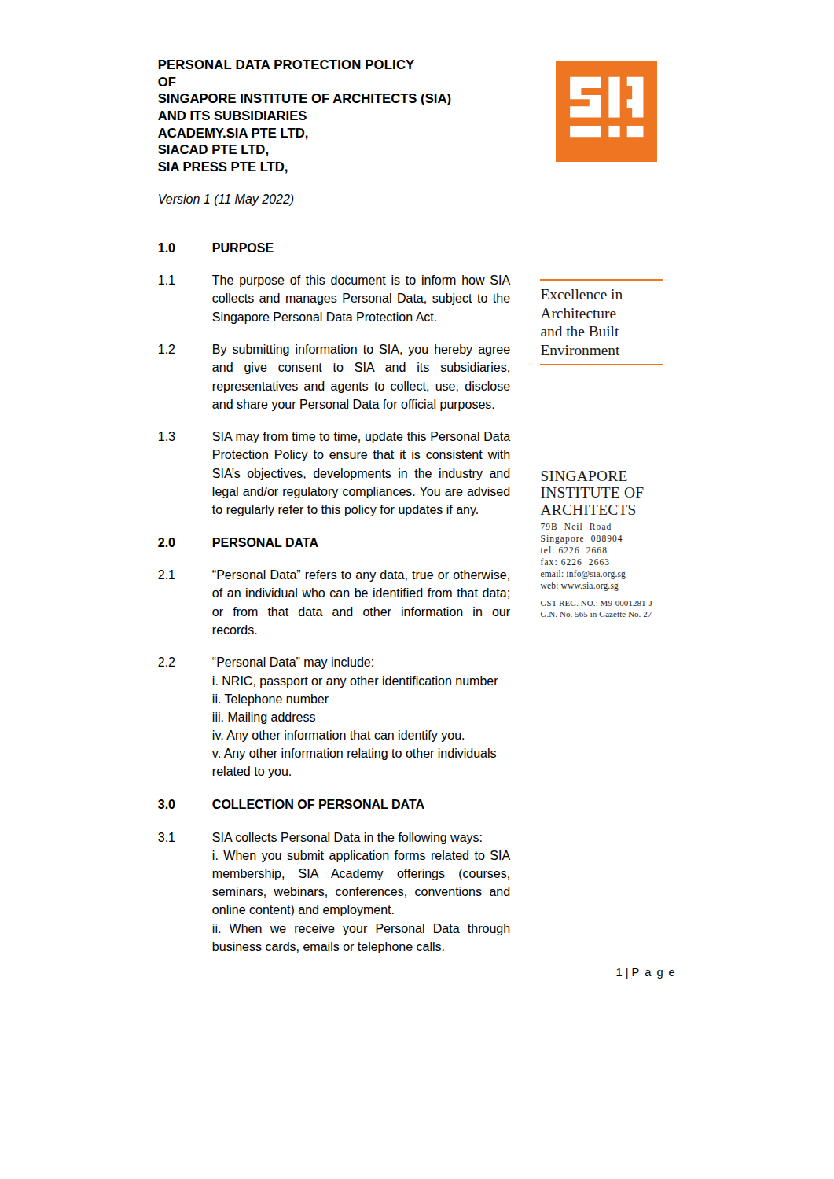PERSONAL DATA PROTECTION POLICY
OF SINGAPORE INSTITUTE OF ARCHITECTS (SIA) AND ITS SUBSIDIARIES ACADEMY.SIA PTE LTD, SIACAD PTE LTD, SIA PRESS PTE LTD,
Version 1 (11 May 2022)
1.0 PURPOSE
1.1
The purpose of this document is to inform how SIA collects and manages Personal Data, subject to the Singapore Personal Data Protection Act.
1.2
By submitting information to SIA, you hereby agree and give consent to SIA and its subsidiaries, representatives and agents to collect, use, disclose and share your Personal Data for official purposes.
1.3
SIA may from time to time, update this Personal Data Protection Policy to ensure that it is consistent with SIA’s objectives, developments in the industry and legal and/or regulatory compliances. You are advised to regularly refer to this policy for updates if any.
2.0 PERSONAL DATA
2.1
“Personal Data” refers to any data, true or otherwise, of an individual who can be identified from that data; or from that data and other information in our records.
2.2
“Personal Data” may include:
i. NRIC, passport or any other identification number
ii. Telephone number
iii. Mailing address
iv. Any other information that can identify you.
v. Any other information relating to other individuals related to you.
3.0 COLLECTION OF PERSONAL DATA
3.1
SIA collects Personal Data in the following ways:
i. When you submit application forms related to SIA membership, SIA Academy offerings (courses, seminars, webinars, conferences, conventions and online content) and employment.
ii. When we receive your Personal Data through business cards, emails or telephone calls.
Excellence in
Architecture
and the Built
Environment
SINGAPORE
INSTITUTE OF
ARCHITECTS
79B Neil Road
Singapore 088904
tel: 6226 2668
fax: 6226 2663
email: info@sia.org.sg
web: www.sia.org.sg
GST REG. NO.: M9-0001281-J
G.N. No. 565 in Gazette No. 27
1 | P a g e